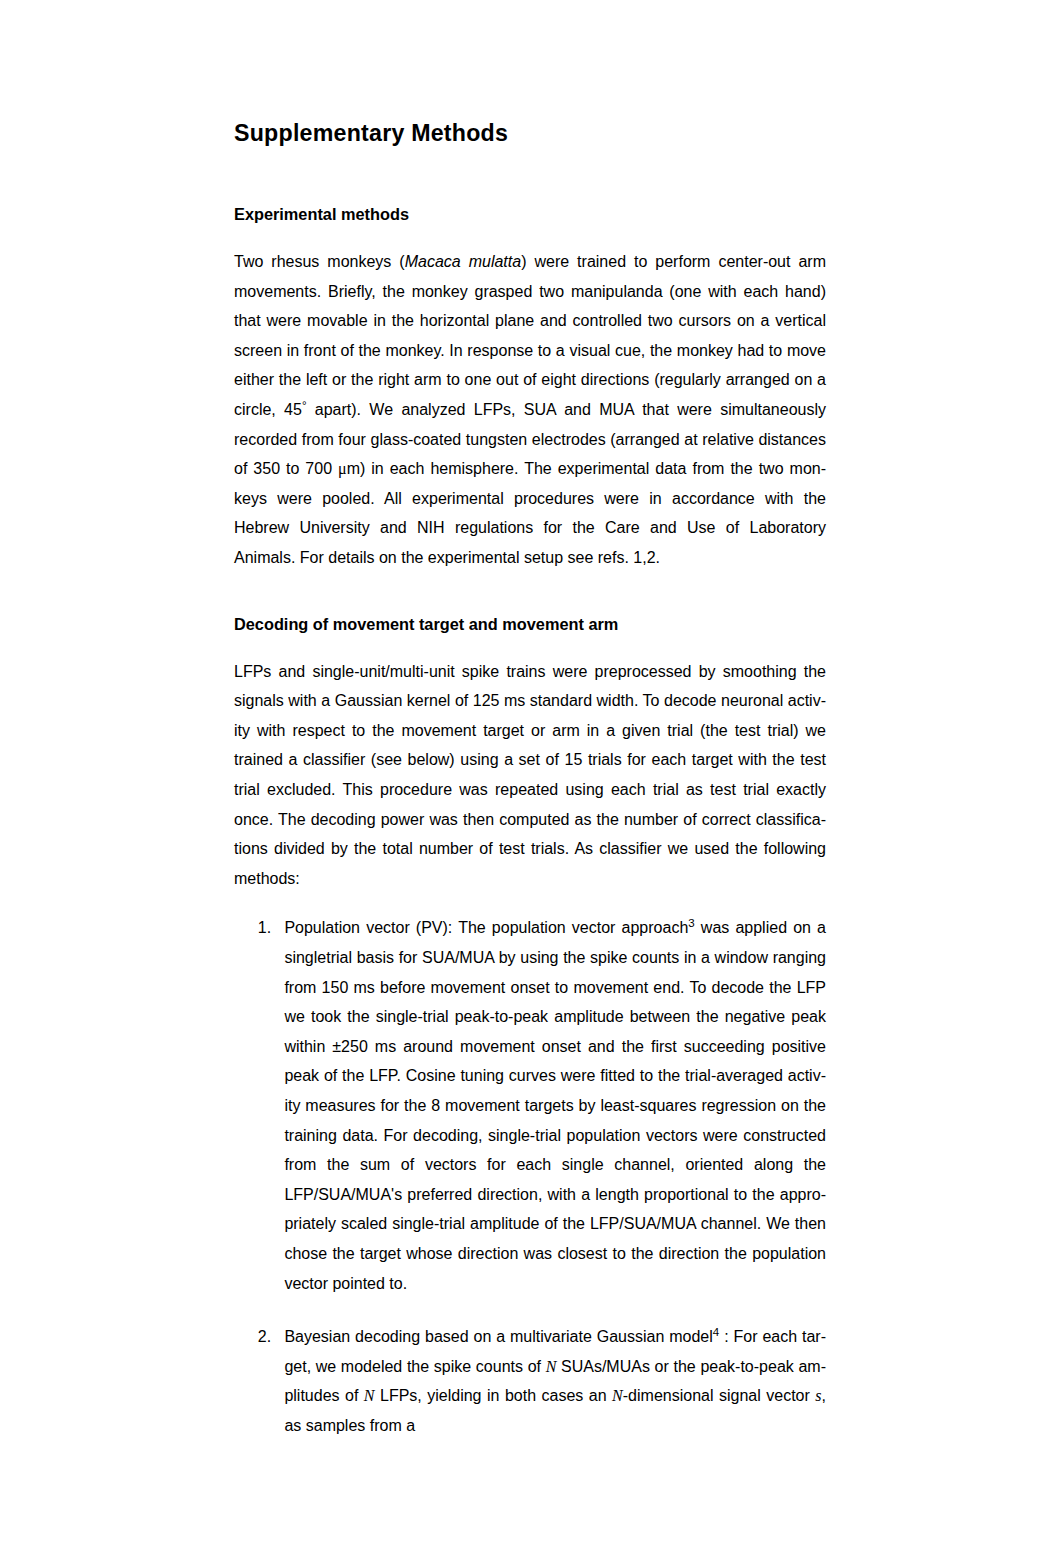Supplementary Methods
Experimental methods
Two rhesus monkeys (Macaca mulatta) were trained to perform center-out arm movements. Briefly, the monkey grasped two manipulanda (one with each hand) that were movable in the horizontal plane and controlled two cursors on a vertical screen in front of the monkey. In response to a visual cue, the monkey had to move either the left or the right arm to one out of eight directions (regularly arranged on a circle, 45° apart). We analyzed LFPs, SUA and MUA that were simultaneously recorded from four glass-coated tungsten electrodes (arranged at relative distances of 350 to 700 μm) in each hemisphere. The experimental data from the two monkeys were pooled. All experimental procedures were in accordance with the Hebrew University and NIH regulations for the Care and Use of Laboratory Animals. For details on the experimental setup see refs. 1,2.
Decoding of movement target and movement arm
LFPs and single-unit/multi-unit spike trains were preprocessed by smoothing the signals with a Gaussian kernel of 125 ms standard width. To decode neuronal activity with respect to the movement target or arm in a given trial (the test trial) we trained a classifier (see below) using a set of 15 trials for each target with the test trial excluded. This procedure was repeated using each trial as test trial exactly once. The decoding power was then computed as the number of correct classifications divided by the total number of test trials. As classifier we used the following methods:
Population vector (PV): The population vector approach3 was applied on a singletrial basis for SUA/MUA by using the spike counts in a window ranging from 150 ms before movement onset to movement end. To decode the LFP we took the single-trial peak-to-peak amplitude between the negative peak within ±250 ms around movement onset and the first succeeding positive peak of the LFP. Cosine tuning curves were fitted to the trial-averaged activity measures for the 8 movement targets by least-squares regression on the training data. For decoding, single-trial population vectors were constructed from the sum of vectors for each single channel, oriented along the LFP/SUA/MUA's preferred direction, with a length proportional to the appropriately scaled single-trial amplitude of the LFP/SUA/MUA channel. We then chose the target whose direction was closest to the direction the population vector pointed to.
Bayesian decoding based on a multivariate Gaussian model4 : For each target, we modeled the spike counts of N SUAs/MUAs or the peak-to-peak amplitudes of N LFPs, yielding in both cases an N-dimensional signal vector s, as samples from a